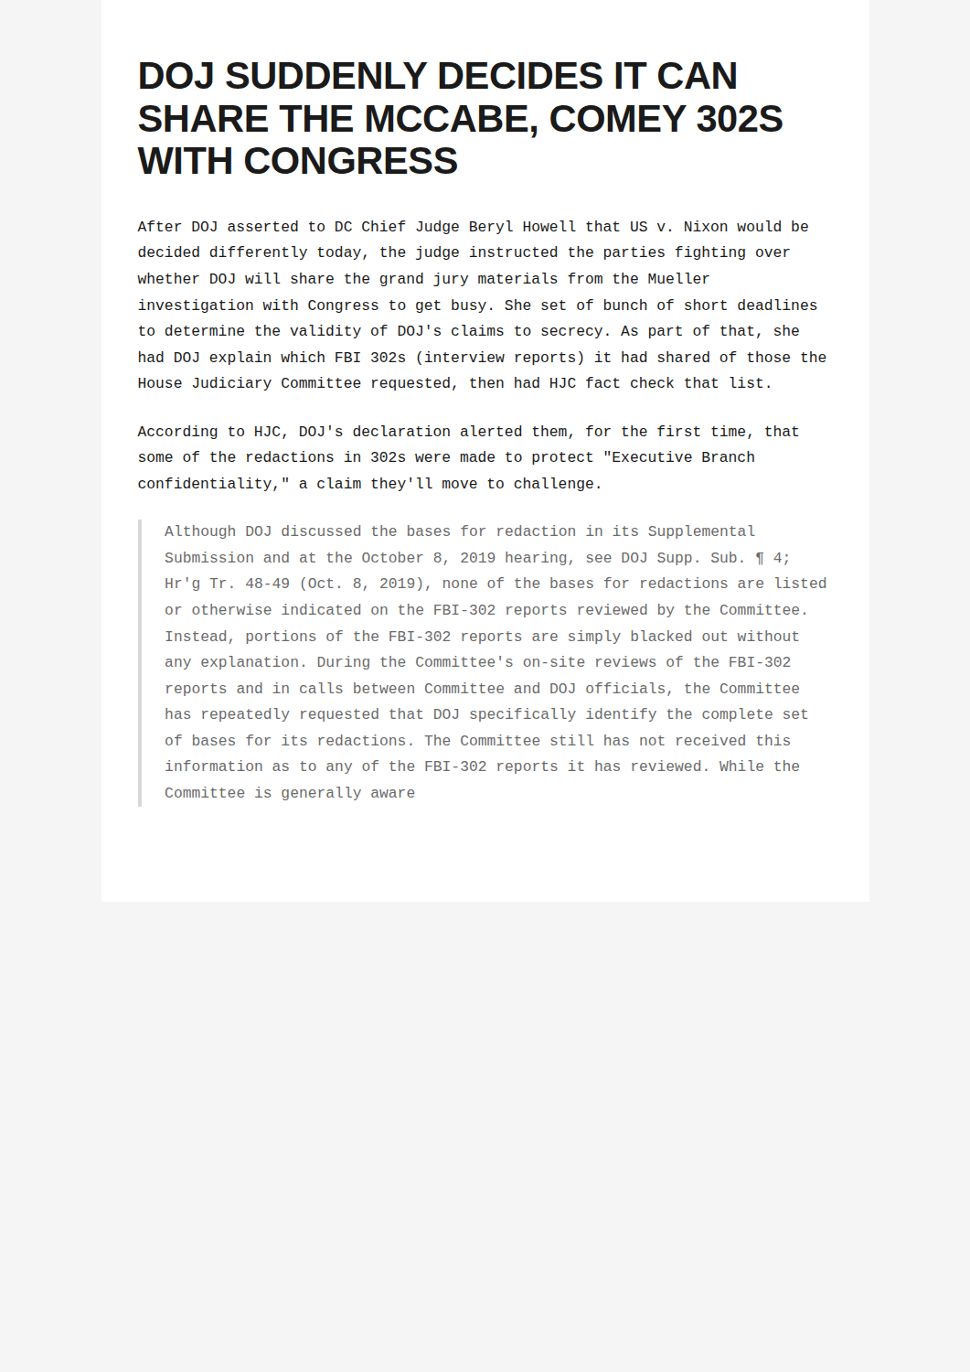DOJ Suddenly Decides It Can Share the McCabe, Comey 302s with Congress
After DOJ asserted to DC Chief Judge Beryl Howell that US v. Nixon would be decided differently today, the judge instructed the parties fighting over whether DOJ will share the grand jury materials from the Mueller investigation with Congress to get busy. She set of bunch of short deadlines to determine the validity of DOJ's claims to secrecy. As part of that, she had DOJ explain which FBI 302s (interview reports) it had shared of those the House Judiciary Committee requested, then had HJC fact check that list.
According to HJC, DOJ's declaration alerted them, for the first time, that some of the redactions in 302s were made to protect "Executive Branch confidentiality," a claim they'll move to challenge.
Although DOJ discussed the bases for redaction in its Supplemental Submission and at the October 8, 2019 hearing, see DOJ Supp. Sub. ¶ 4; Hr'g Tr. 48-49 (Oct. 8, 2019), none of the bases for redactions are listed or otherwise indicated on the FBI-302 reports reviewed by the Committee. Instead, portions of the FBI-302 reports are simply blacked out without any explanation. During the Committee's on-site reviews of the FBI-302 reports and in calls between Committee and DOJ officials, the Committee has repeatedly requested that DOJ specifically identify the complete set of bases for its redactions. The Committee still has not received this information as to any of the FBI-302 reports it has reviewed. While the Committee is generally aware